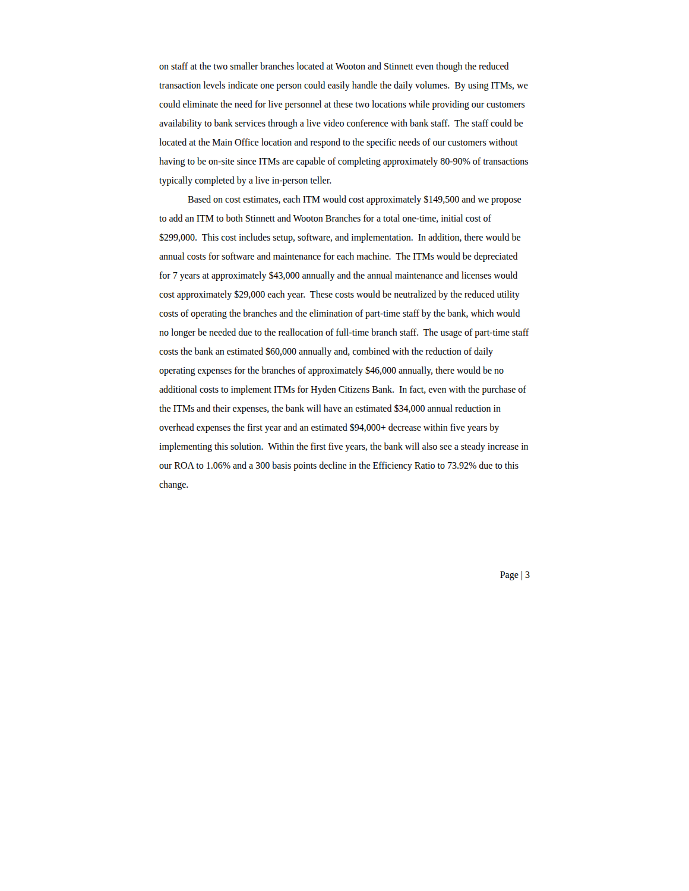on staff at the two smaller branches located at Wooton and Stinnett even though the reduced transaction levels indicate one person could easily handle the daily volumes. By using ITMs, we could eliminate the need for live personnel at these two locations while providing our customers availability to bank services through a live video conference with bank staff. The staff could be located at the Main Office location and respond to the specific needs of our customers without having to be on-site since ITMs are capable of completing approximately 80-90% of transactions typically completed by a live in-person teller.
Based on cost estimates, each ITM would cost approximately $149,500 and we propose to add an ITM to both Stinnett and Wooton Branches for a total one-time, initial cost of $299,000. This cost includes setup, software, and implementation. In addition, there would be annual costs for software and maintenance for each machine. The ITMs would be depreciated for 7 years at approximately $43,000 annually and the annual maintenance and licenses would cost approximately $29,000 each year. These costs would be neutralized by the reduced utility costs of operating the branches and the elimination of part-time staff by the bank, which would no longer be needed due to the reallocation of full-time branch staff. The usage of part-time staff costs the bank an estimated $60,000 annually and, combined with the reduction of daily operating expenses for the branches of approximately $46,000 annually, there would be no additional costs to implement ITMs for Hyden Citizens Bank. In fact, even with the purchase of the ITMs and their expenses, the bank will have an estimated $34,000 annual reduction in overhead expenses the first year and an estimated $94,000+ decrease within five years by implementing this solution. Within the first five years, the bank will also see a steady increase in our ROA to 1.06% and a 300 basis points decline in the Efficiency Ratio to 73.92% due to this change.
Page | 3